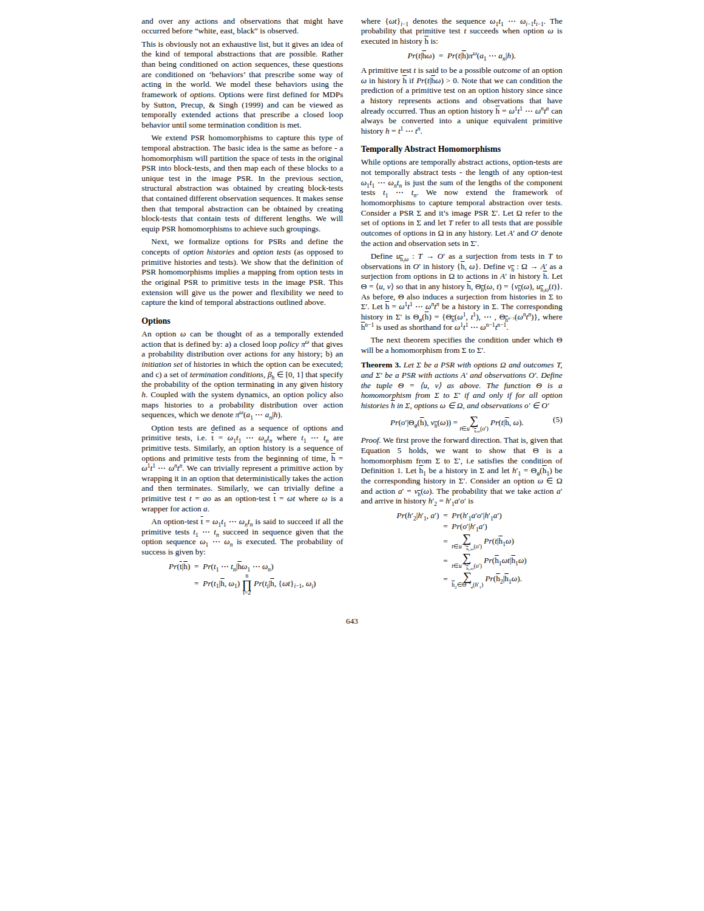and over any actions and observations that might have occurred before “white, east, black” is observed.
This is obviously not an exhaustive list, but it gives an idea of the kind of temporal abstractions that are possible. Rather than being conditioned on action sequences, these questions are conditioned on ‘behaviors’ that prescribe some way of acting in the world. We model these behaviors using the framework of options. Options were first defined for MDPs by Sutton, Precup, & Singh (1999) and can be viewed as temporally extended actions that prescribe a closed loop behavior until some termination condition is met.
We extend PSR homomorphisms to capture this type of temporal abstraction. The basic idea is the same as before - a homomorphism will partition the space of tests in the original PSR into block-tests, and then map each of these blocks to a unique test in the image PSR. In the previous section, structural abstraction was obtained by creating block-tests that contained different observation sequences. It makes sense then that temporal abstraction can be obtained by creating block-tests that contain tests of different lengths. We will equip PSR homomorphisms to achieve such groupings.
Next, we formalize options for PSRs and define the concepts of option histories and option tests (as opposed to primitive histories and tests). We show that the definition of PSR homomorphisms implies a mapping from option tests in the original PSR to primitive tests in the image PSR. This extension will give us the power and flexibility we need to capture the kind of temporal abstractions outlined above.
Options
An option ω can be thought of as a temporally extended action that is defined by: a) a closed loop policy πω that gives a probability distribution over actions for any history; b) an initiation set of histories in which the option can be executed; and c) a set of termination conditions, βh ∈ [0, 1] that specify the probability of the option terminating in any given history h. Coupled with the system dynamics, an option policy also maps histories to a probability distribution over action sequences, which we denote πω(a1 ⋯ an|h).
Option tests are defined as a sequence of options and primitive tests, i.e. t = ω1t1 ⋯ ωntn where t1 ⋯ tn are primitive tests. Similarly, an option history is a sequence of options and primitive tests from the beginning of time, h = ω1t1 ⋯ ωntn. We can trivially represent a primitive action by wrapping it in an option that deterministically takes the action and then terminates. Similarly, we can trivially define a primitive test t = ao as an option-test t = ωt where ω is a wrapper for action a.
An option-test t = ω1t1 ⋯ ωntn is said to succeed if all the primitive tests t1 ⋯ tn succeed in sequence given that the option sequence ω1 ⋯ ωn is executed. The probability of success is given by:
| Pr ( t / h ) | = | Pr ( t 1 ⋯ t n / h ω 1 ⋯ ω n ) |
| | = | Pr ( t 1 / h , ω 1 ) n ∏ i=2 Pr ( t i / h , { ωt } i −1 , ω i ) |
where {ωt}i−1 denotes the sequence ω1t1 ⋯ ωi−1ti−1. The probability that primitive test t succeeds when option ω is executed in history h is:
| Pr ( t / h ω ) | = | Pr ( t / h ) π ω ( a 1 ⋯ a n / h ). |
A primitive test t is said to be a possible outcome of an option ω in history h if Pr(t|hω) > 0. Note that we can condition the prediction of a primitive test on an option history since since a history represents actions and observations that have already occurred. Thus an option history h = ω1t1 ⋯ ωntn can always be converted into a unique equivalent primitive history h = t1 ⋯ tn.
Temporally Abstract Homomorphisms
While options are temporally abstract actions, option-tests are not temporally abstract tests - the length of any option-test ω1t1 ⋯ ωntn is just the sum of the lengths of the component tests t1 ⋯ tn. We now extend the framework of homomorphisms to capture temporal abstraction over tests. Consider a PSR Σ and it’s image PSR Σ′. Let Ω refer to the set of options in Σ and let T refer to all tests that are possible outcomes of options in Ω in any history. Let A′ and O′ denote the action and observation sets in Σ′.
Define uh,ω : T → O′ as a surjection from tests in T to observations in O′ in history {h, ω}. Define vh : Ω → A′ as a surjection from options in Ω to actions in A′ in history h. Let Θ = ⟨u, v⟩ so that in any history h, Θh(ω, t) = {vh(ω), uh,ω(t)}. As before, Θ also induces a surjection from histories in Σ to Σ′. Let h = ω1t1 ⋯ ωntn be a history in Σ. The corresponding history in Σ′ is Θø(h) = {Θh(ω1, t1), ⋯ , Θhn−1(ωntn)}, where hn−1 is used as shorthand for ω1t1 ⋯ ωn−1tn−1.
The next theorem specifies the condition under which Θ will be a homomorphism from Σ to Σ′.
Theorem 3. Let Σ be a PSR with options Ω and outcomes T, and Σ′ be a PSR with actions A′ and observations O′. Define the tuple Θ = ⟨u, v⟩ as above. The function Θ is a homomorphism from Σ to Σ′ if and only if for all option histories h in Σ, options ω ∈ Ω, and observations o′ ∈ O′
(5) Pr(o′|Θø(h), vh(ω)) = ∑t∈u−1h,ω(o′) Pr(t|h, ω).
Proof. We first prove the forward direction. That is, given that Equation 5 holds, we want to show that Θ is a homomorphism from Σ to Σ′, i.e satisfies the condition of Definition 1. Let h1 be a history in Σ and let h′1 = Θø(h1) be the corresponding history in Σ′. Consider an option ω ∈ Ω and action a′ = vh(ω). The probability that we take action a′ and arrive in history h′2 = h′1a′o′ is
| Pr ( h ′ 2 / h ′ 1 , a ′) | = | Pr ( h ′ 1 a ′ o ′/ h ′ 1 a ′) |
| | = | Pr ( o ′/ h ′ 1 a ′) |
| | = | ∑ t ∈ u −1 h 1 , ω ( o ′) Pr ( t / h 1 ω ) |
| | = | ∑ t ∈ u −1 h 1 , ω ( o ′) Pr ( h 1 ωt / h 1 ω ) |
| | = | ∑ h 2 ∈Θ −1 ø ( h ′ 1 ) Pr ( h 2 / h 1 ω ). |
643